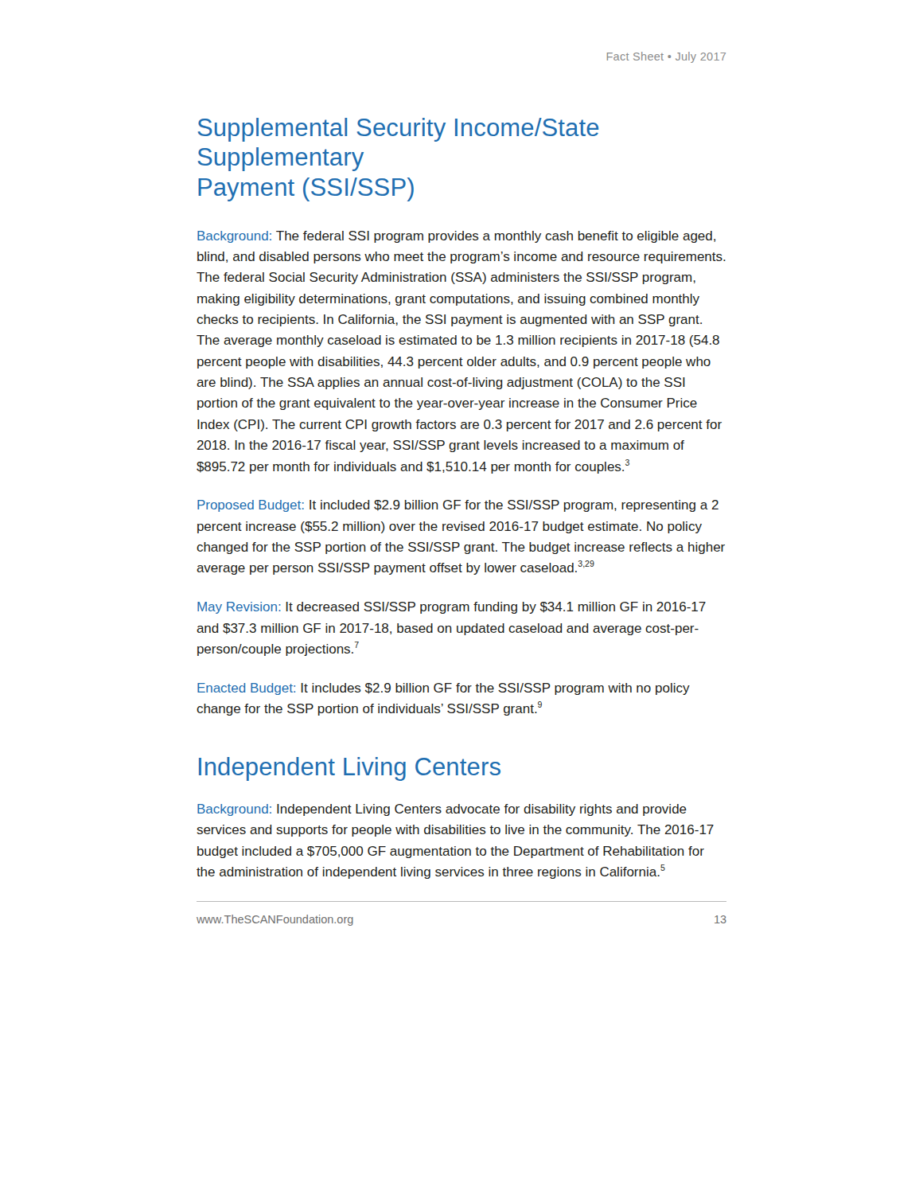Fact Sheet • July 2017
Supplemental Security Income/State Supplementary
Payment (SSI/SSP)
Background: The federal SSI program provides a monthly cash benefit to eligible aged, blind, and disabled persons who meet the program’s income and resource requirements. The federal Social Security Administration (SSA) administers the SSI/SSP program, making eligibility determinations, grant computations, and issuing combined monthly checks to recipients. In California, the SSI payment is augmented with an SSP grant. The average monthly caseload is estimated to be 1.3 million recipients in 2017-18 (54.8 percent people with disabilities, 44.3 percent older adults, and 0.9 percent people who are blind). The SSA applies an annual cost-of-living adjustment (COLA) to the SSI portion of the grant equivalent to the year-over-year increase in the Consumer Price Index (CPI). The current CPI growth factors are 0.3 percent for 2017 and 2.6 percent for 2018. In the 2016-17 fiscal year, SSI/SSP grant levels increased to a maximum of $895.72 per month for individuals and $1,510.14 per month for couples.3
Proposed Budget: It included $2.9 billion GF for the SSI/SSP program, representing a 2 percent increase ($55.2 million) over the revised 2016-17 budget estimate. No policy changed for the SSP portion of the SSI/SSP grant. The budget increase reflects a higher average per person SSI/SSP payment offset by lower caseload.3,29
May Revision: It decreased SSI/SSP program funding by $34.1 million GF in 2016-17 and $37.3 million GF in 2017-18, based on updated caseload and average cost-per-person/couple projections.7
Enacted Budget: It includes $2.9 billion GF for the SSI/SSP program with no policy change for the SSP portion of individuals’ SSI/SSP grant.9
Independent Living Centers
Background: Independent Living Centers advocate for disability rights and provide services and supports for people with disabilities to live in the community. The 2016-17 budget included a $705,000 GF augmentation to the Department of Rehabilitation for the administration of independent living services in three regions in California.5
www.TheSCANFoundation.org 13